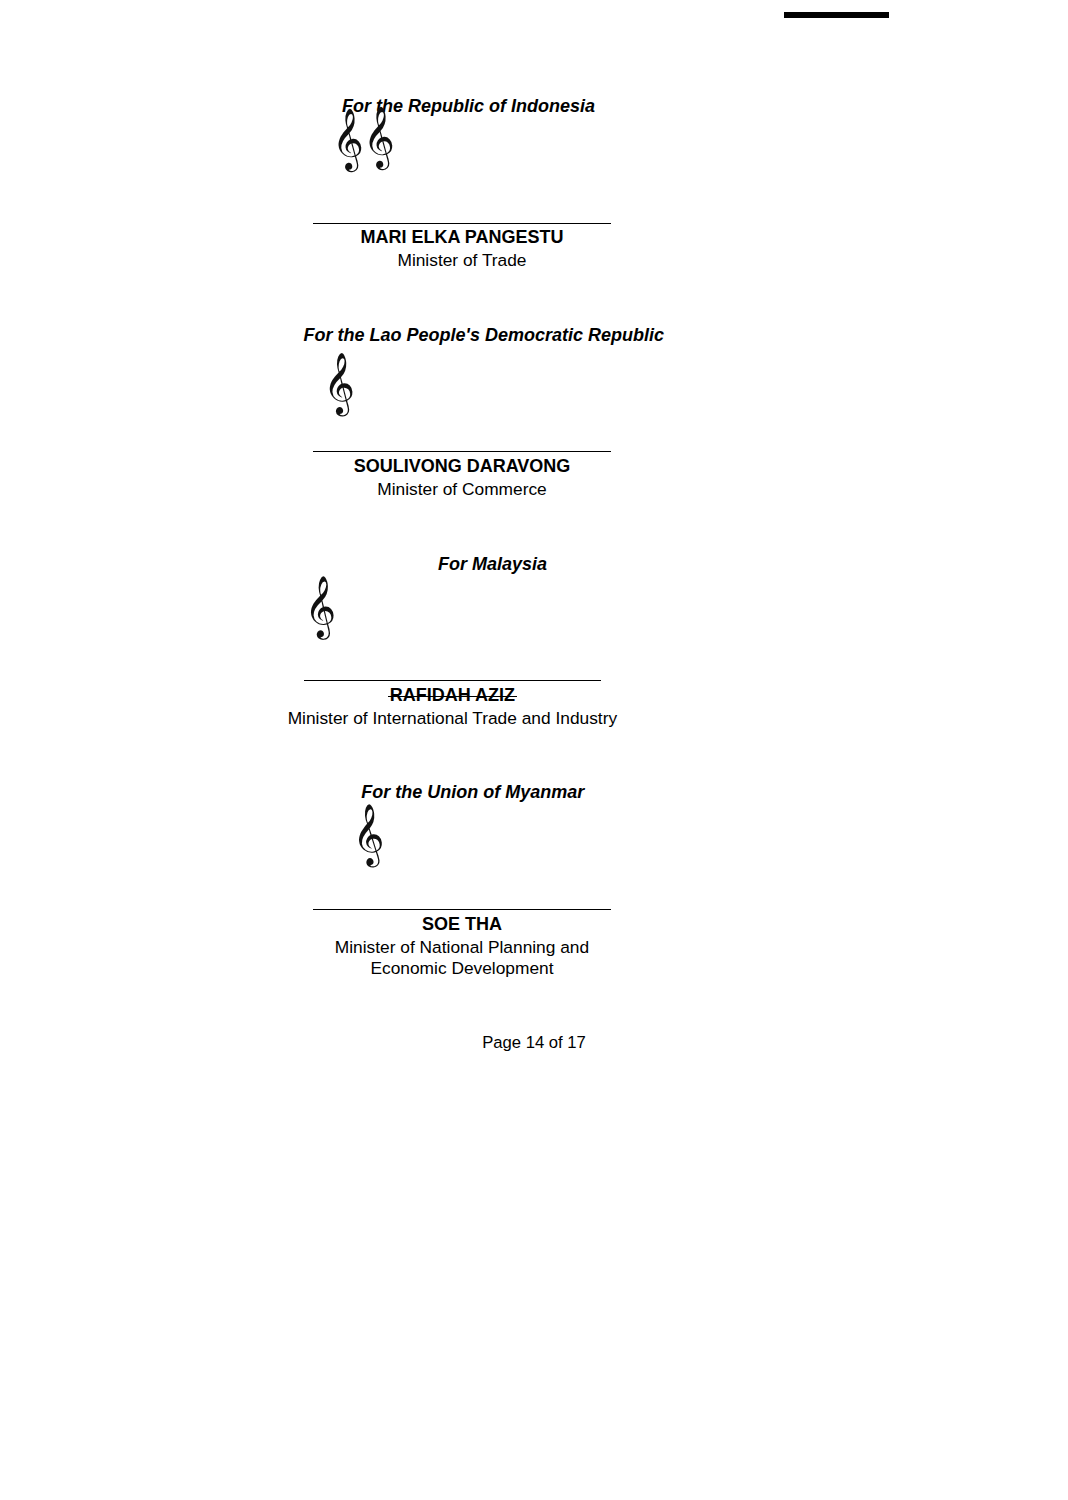For the Republic of Indonesia
𝄞𝄞
MARI ELKA PANGESTU
Minister of Trade
For the Lao People's Democratic Republic
𝄞
SOULIVONG DARAVONG
Minister of Commerce
For Malaysia
𝄞
RAFIDAH AZIZ
Minister of International Trade and Industry
For the Union of Myanmar
𝄞
SOE THA
Minister of National Planning and
Economic Development
Page 14 of 17